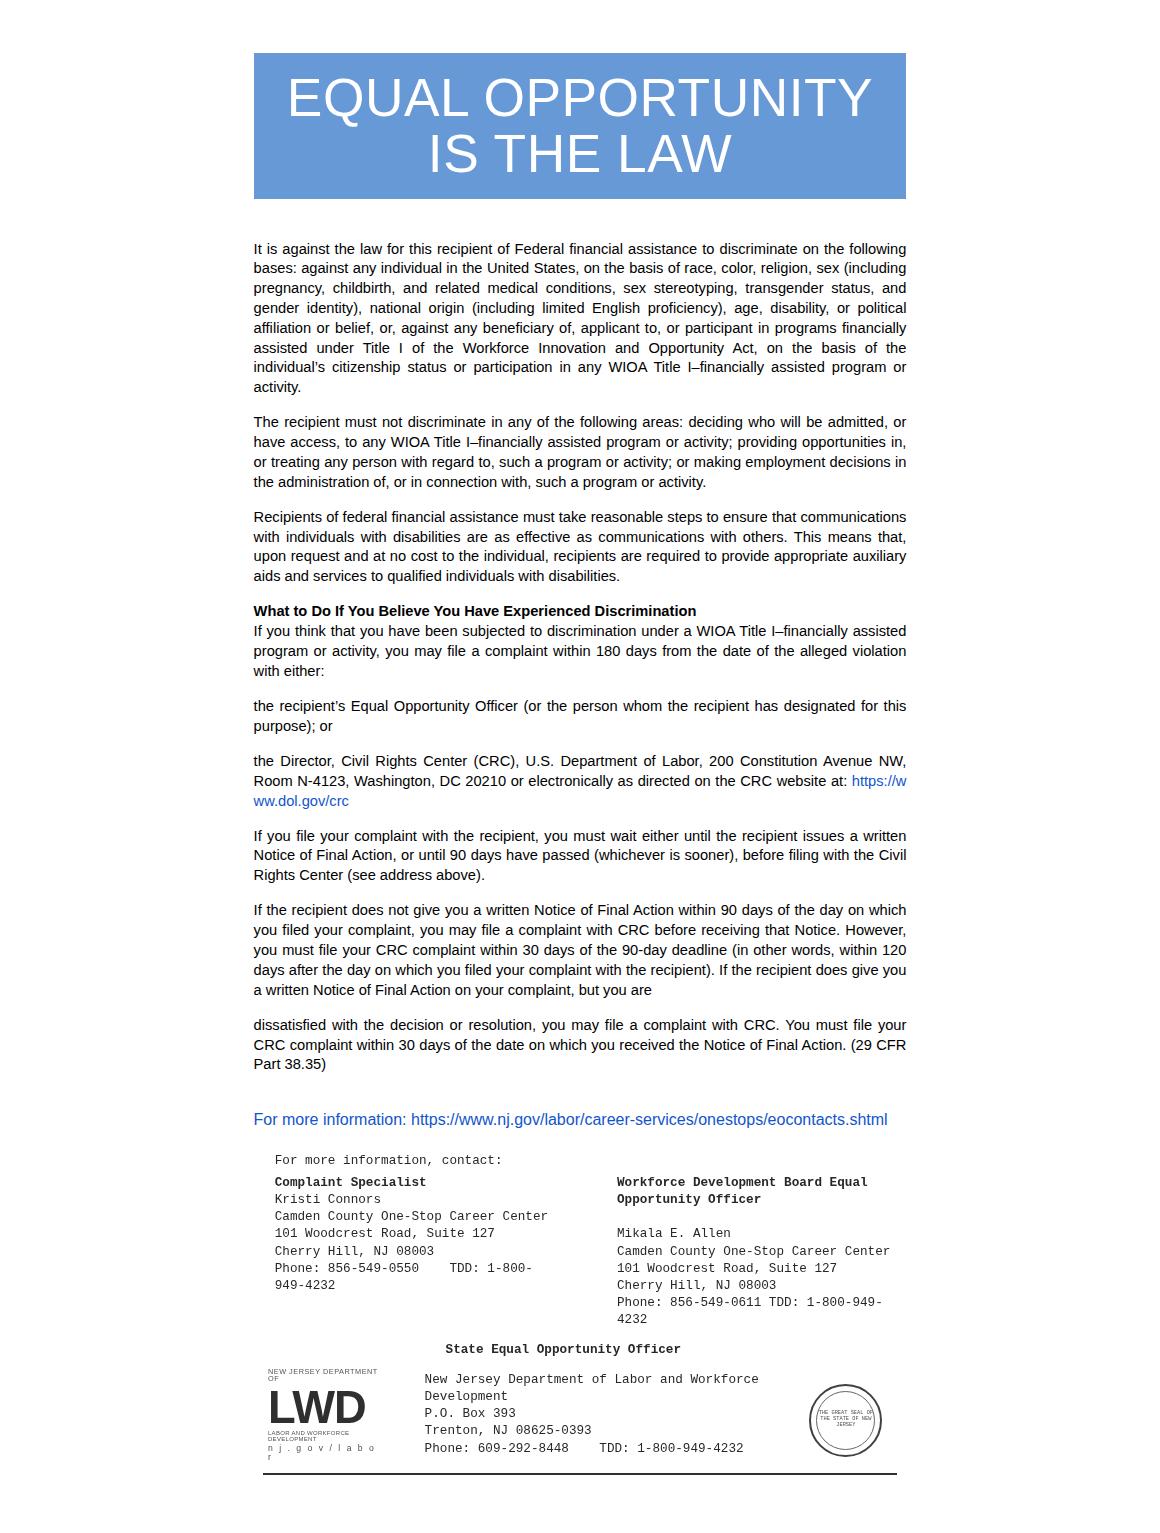EQUAL OPPORTUNITY IS THE LAW
It is against the law for this recipient of Federal financial assistance to discriminate on the following bases: against any individual in the United States, on the basis of race, color, religion, sex (including pregnancy, childbirth, and related medical conditions, sex stereotyping, transgender status, and gender identity), national origin (including limited English proficiency), age, disability, or political affiliation or belief, or, against any beneficiary of, applicant to, or participant in programs financially assisted under Title I of the Workforce Innovation and Opportunity Act, on the basis of the individual’s citizenship status or participation in any WIOA Title I–financially assisted program or activity.
The recipient must not discriminate in any of the following areas: deciding who will be admitted, or have access, to any WIOA Title I–financially assisted program or activity; providing opportunities in, or treating any person with regard to, such a program or activity; or making employment decisions in the administration of, or in connection with, such a program or activity.
Recipients of federal financial assistance must take reasonable steps to ensure that communications with individuals with disabilities are as effective as communications with others. This means that, upon request and at no cost to the individual, recipients are required to provide appropriate auxiliary aids and services to qualified individuals with disabilities.
What to Do If You Believe You Have Experienced Discrimination
If you think that you have been subjected to discrimination under a WIOA Title I–financially assisted program or activity, you may file a complaint within 180 days from the date of the alleged violation with either:
the recipient’s Equal Opportunity Officer (or the person whom the recipient has designated for this purpose); or
the Director, Civil Rights Center (CRC), U.S. Department of Labor, 200 Constitution Avenue NW, Room N-4123, Washington, DC 20210 or electronically as directed on the CRC website at: https://www.dol.gov/crc
If you file your complaint with the recipient, you must wait either until the recipient issues a written Notice of Final Action, or until 90 days have passed (whichever is sooner), before filing with the Civil Rights Center (see address above).
If the recipient does not give you a written Notice of Final Action within 90 days of the day on which you filed your complaint, you may file a complaint with CRC before receiving that Notice. However, you must file your CRC complaint within 30 days of the 90-day deadline (in other words, within 120 days after the day on which you filed your complaint with the recipient). If the recipient does give you a written Notice of Final Action on your complaint, but you are
dissatisfied with the decision or resolution, you may file a complaint with CRC. You must file your CRC complaint within 30 days of the date on which you received the Notice of Final Action. (29 CFR Part 38.35)
For more information: https://www.nj.gov/labor/career-services/onestops/eocontacts.shtml
For more information, contact:
Complaint Specialist
Kristi Connors
Camden County One-Stop Career Center
101 Woodcrest Road, Suite 127
Cherry Hill, NJ 08003
Phone: 856-549-0550 TDD: 1-800-949-4232
Workforce Development Board Equal Opportunity Officer
Mikala E. Allen
Camden County One-Stop Career Center
101 Woodcrest Road, Suite 127
Cherry Hill, NJ 08003
Phone: 856-549-0611 TDD: 1-800-949-4232
State Equal Opportunity Officer
NEW JERSEY DEPARTMENT OF LWD LABOR AND WORKFORCE DEVELOPMENT n j . g o v / l a b o r
New Jersey Department of Labor and Workforce Development
P.O. Box 393
Trenton, NJ 08625-0393
Phone: 609-292-8448 TDD: 1-800-949-4232
THE GREAT SEAL OF THE STATE OF NEW JERSEY